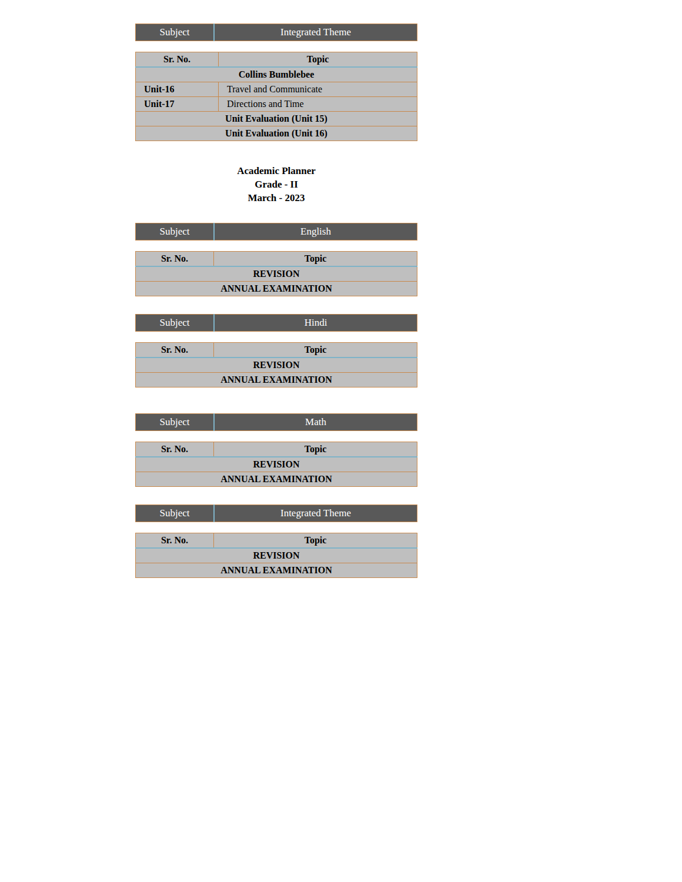| Subject | Integrated Theme |
| Sr. No. | Topic |
| --- | --- |
| Collins Bumblebee |
| Unit-16 | Travel and Communicate |
| Unit-17 | Directions and Time |
| Unit Evaluation (Unit 15) |
| Unit Evaluation (Unit 16) |
Academic Planner
Grade - II
March - 2023
| Subject | English |
| Sr. No. | Topic |
| --- | --- |
| REVISION |
| ANNUAL EXAMINATION |
| Subject | Hindi |
| Sr. No. | Topic |
| --- | --- |
| REVISION |
| ANNUAL EXAMINATION |
| Subject | Math |
| Sr. No. | Topic |
| --- | --- |
| REVISION |
| ANNUAL EXAMINATION |
| Subject | Integrated Theme |
| Sr. No. | Topic |
| --- | --- |
| REVISION |
| ANNUAL EXAMINATION |